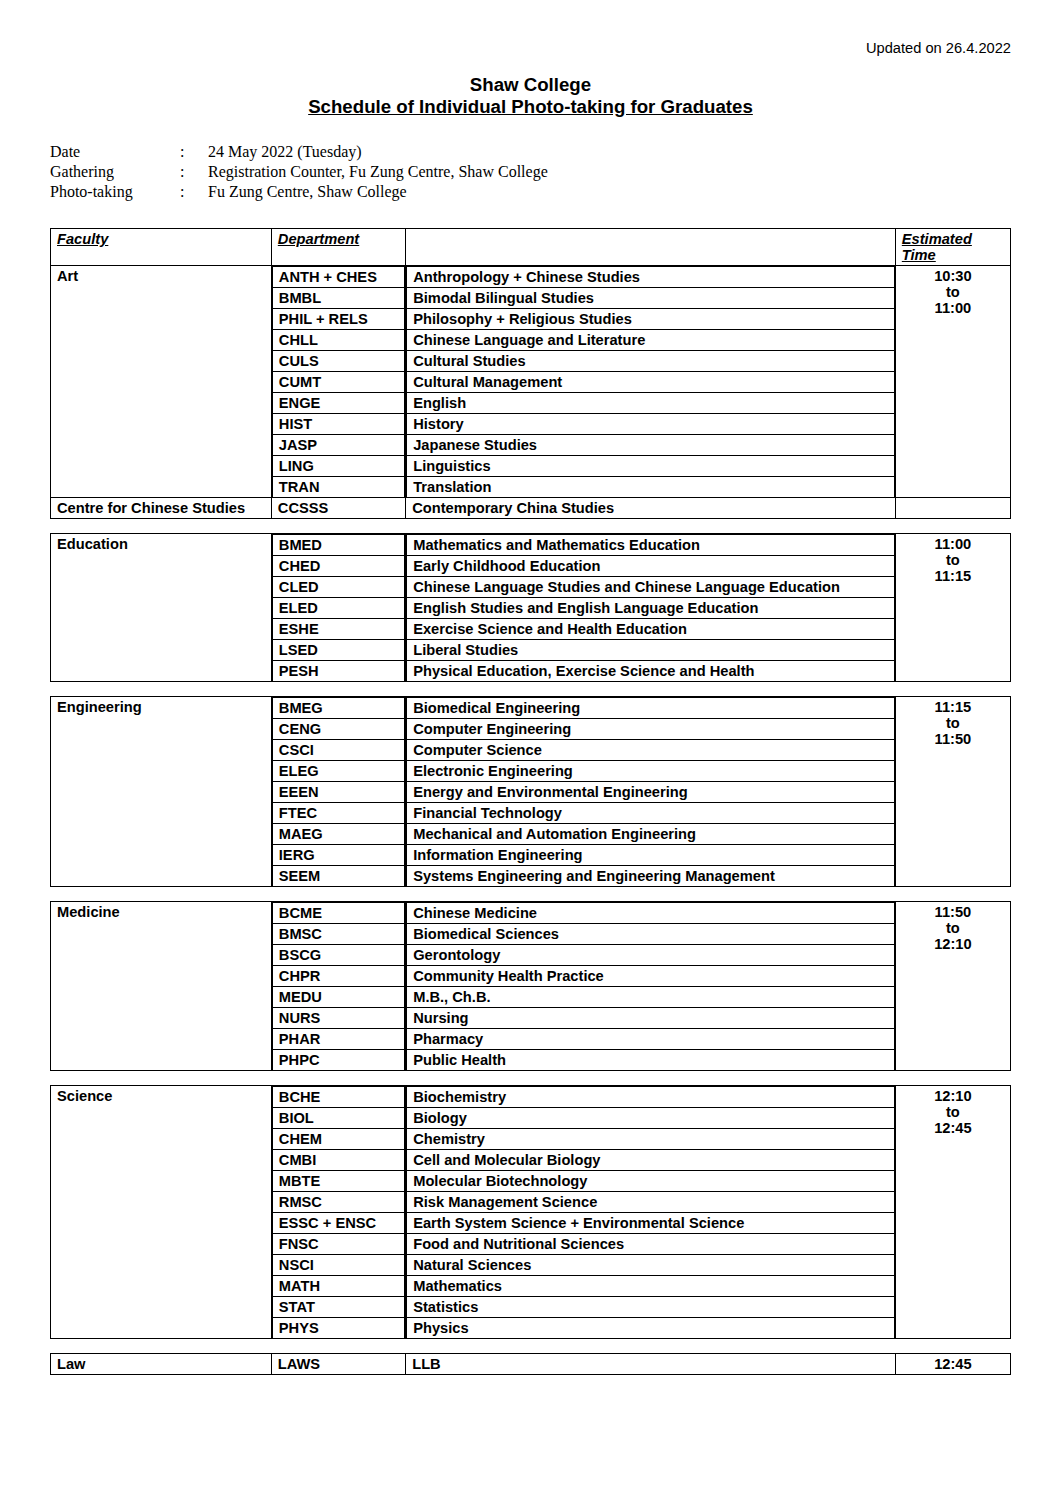Updated on 26.4.2022
Shaw College
Schedule of Individual Photo-taking for Graduates
| Date | : | 24 May 2022 (Tuesday) |
| Gathering | : | Registration Counter, Fu Zung Centre, Shaw College |
| Photo-taking | : | Fu Zung Centre, Shaw College |
| Faculty | Department | | Estimated Time |
| Art | / ANTH + CHES / / BMBL / / PHIL + RELS / / CHLL / / CULS / / CUMT / / ENGE / / HIST / / JASP / / LING / / TRAN / | / Anthropology + Chinese Studies / / Bimodal Bilingual Studies / / Philosophy + Religious Studies / / Chinese Language and Literature / / Cultural Studies / / Cultural Management / / English / / History / / Japanese Studies / / Linguistics / / Translation / | 10:30 to 11:00 |
| Centre for Chinese Studies | CCSSS | Contemporary China Studies | |
| Education | / BMED / / CHED / / CLED / / ELED / / ESHE / / LSED / / PESH / | / Mathematics and Mathematics Education / / Early Childhood Education / / Chinese Language Studies and Chinese Language Education / / English Studies and English Language Education / / Exercise Science and Health Education / / Liberal Studies / / Physical Education, Exercise Science and Health / | 11:00 to 11:15 |
| Engineering | / BMEG / / CENG / / CSCI / / ELEG / / EEEN / / FTEC / / MAEG / / IERG / / SEEM / | / Biomedical Engineering / / Computer Engineering / / Computer Science / / Electronic Engineering / / Energy and Environmental Engineering / / Financial Technology / / Mechanical and Automation Engineering / / Information Engineering / / Systems Engineering and Engineering Management / | 11:15 to 11:50 |
| Medicine | / BCME / / BMSC / / BSCG / / CHPR / / MEDU / / NURS / / PHAR / / PHPC / | / Chinese Medicine / / Biomedical Sciences / / Gerontology / / Community Health Practice / / M.B., Ch.B. / / Nursing / / Pharmacy / / Public Health / | 11:50 to 12:10 |
| Science | / BCHE / / BIOL / / CHEM / / CMBI / / MBTE / / RMSC / / ESSC + ENSC / / FNSC / / NSCI / / MATH / / STAT / / PHYS / | / Biochemistry / / Biology / / Chemistry / / Cell and Molecular Biology / / Molecular Biotechnology / / Risk Management Science / / Earth System Science + Environmental Science / / Food and Nutritional Sciences / / Natural Sciences / / Mathematics / / Statistics / / Physics / | 12:10 to 12:45 |
| Law | LAWS | LLB | 12:45 |